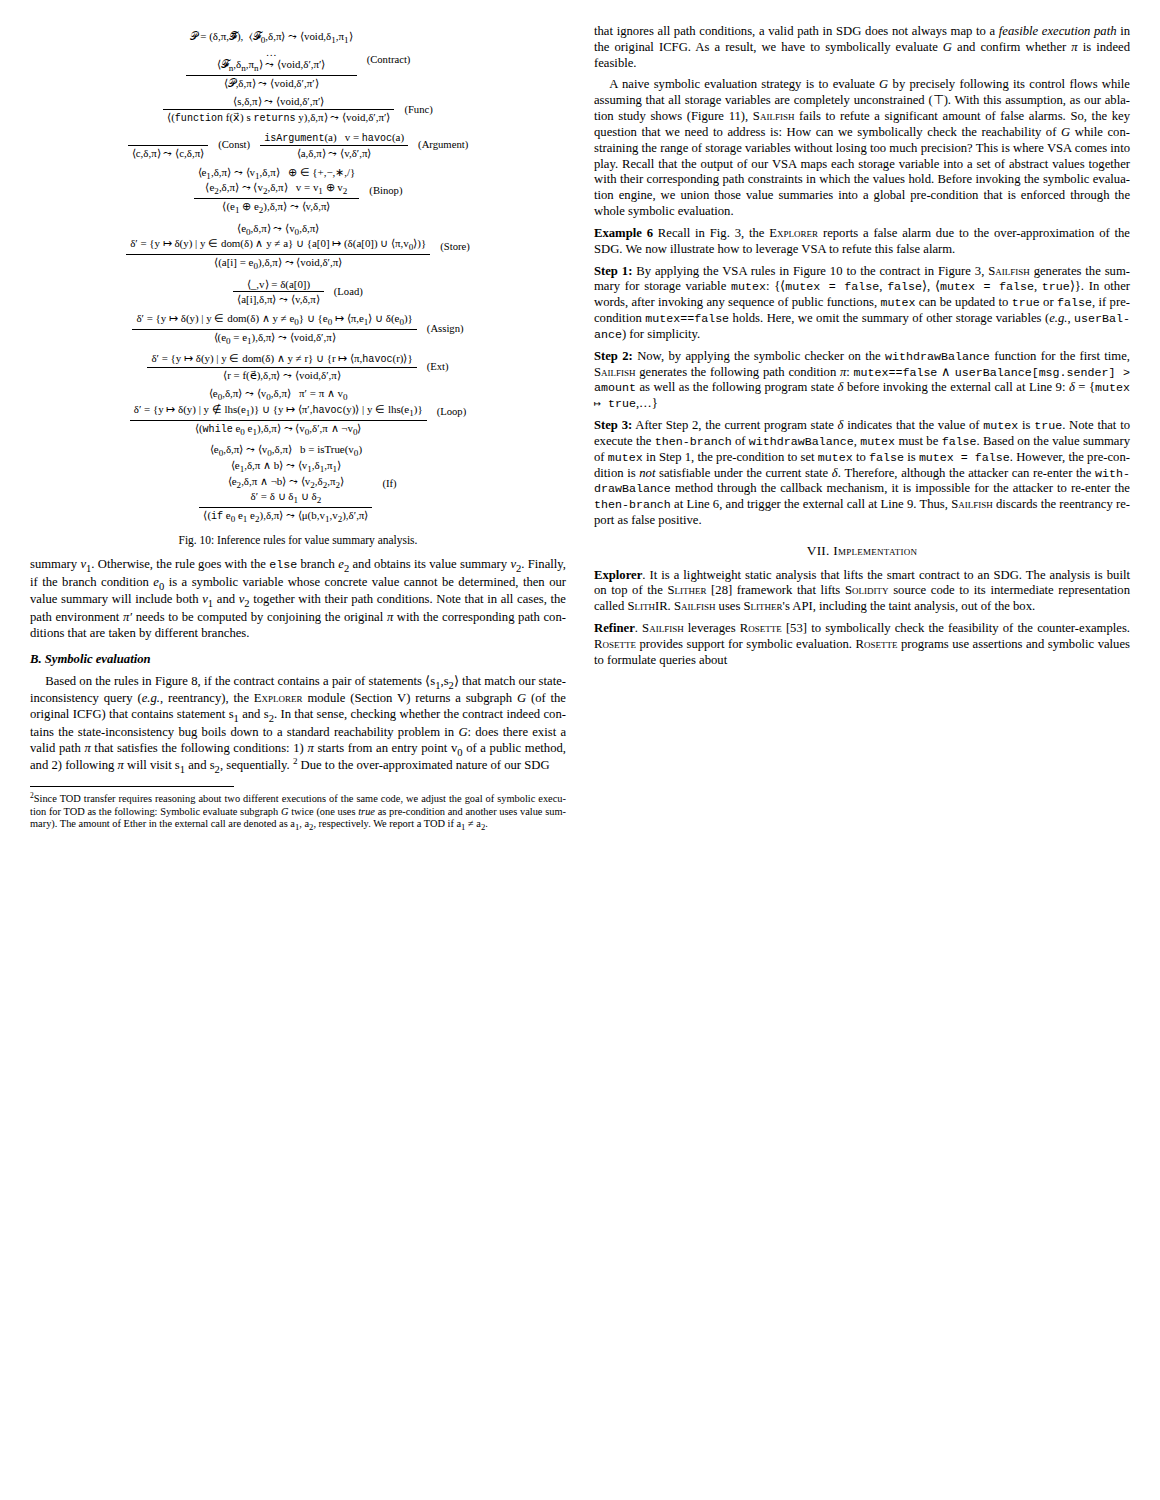𝒫 = (δ,π,𝓕⃗), ⟨𝓕0,δ,π⟩ ⤳ ⟨void,δ1,π1⟩ … ⟨𝓕n,δn,πn⟩ ⤳ ⟨void,δ′,π′⟩ ⟨𝒫,δ,π⟩ ⤳ ⟨void,δ′,π′⟩
(Contract)
⟨s,δ,π⟩ ⤳ ⟨void,δ′,π′⟩ ⟨(function f(x⃗) s returns y),δ,π⟩ ⤳ ⟨void,δ′,π′⟩
(Func)
⟨c,δ,π⟩ ⤳ ⟨c,δ,π⟩
(Const)
isArgument(a) v = havoc(a) ⟨a,δ,π⟩ ⤳ ⟨v,δ′,π⟩
(Argument)
⟨e1,δ,π⟩ ⤳ ⟨v1,δ,π⟩ ⊕ ∈ {+,−,∗,/} ⟨e2,δ,π⟩ ⤳ ⟨v2,δ,π⟩ v = v1 ⊕ v2 ⟨(e1 ⊕ e2),δ,π⟩ ⤳ ⟨v,δ,π⟩
(Binop)
⟨e0,δ,π⟩ ⤳ ⟨v0,δ,π⟩ δ′ = {y ↦ δ(y) | y ∈ dom(δ) ∧ y ≠ a} ∪ {a[0] ↦ (δ(a[0]) ∪ ⟨π,v0⟩)} ⟨(a[i] = e0),δ,π⟩ ⤳ ⟨void,δ′,π⟩
(Store)
⟨_,v⟩ = δ(a[0]) ⟨a[i],δ,π⟩ ⤳ ⟨v,δ,π⟩
(Load)
δ′ = {y ↦ δ(y) | y ∈ dom(δ) ∧ y ≠ e0} ∪ {e0 ↦ ⟨π,e1⟩ ∪ δ(e0)} ⟨(e0 = e1),δ,π⟩ ⤳ ⟨void,δ′,π⟩
(Assign)
δ′ = {y ↦ δ(y) | y ∈ dom(δ) ∧ y ≠ r} ∪ {r ↦ ⟨π,havoc(r)⟩} ⟨r = f(e⃗),δ,π⟩ ⤳ ⟨void,δ′,π⟩
(Ext)
⟨e0,δ,π⟩ ⤳ ⟨v0,δ,π⟩ π′ = π ∧ v0 δ′ = {y ↦ δ(y) | y ∉ lhs(e1)} ∪ {y ↦ ⟨π′,havoc(y)⟩ | y ∈ lhs(e1)} ⟨(while e0 e1),δ,π⟩ ⤳ ⟨v0,δ′,π ∧ ¬v0⟩
(Loop)
⟨e0,δ,π⟩ ⤳ ⟨v0,δ,π⟩ b = isTrue(v0) ⟨e1,δ,π ∧ b⟩ ⤳ ⟨v1,δ1,π1⟩ ⟨e2,δ,π ∧ ¬b⟩ ⤳ ⟨v2,δ2,π2⟩ δ′ = δ ∪ δ1 ∪ δ2 ⟨(if e0 e1 e2),δ,π⟩ ⤳ ⟨μ(b,v1,v2),δ′,π⟩
(If)
Fig. 10: Inference rules for value summary analysis.
summary v1. Otherwise, the rule goes with the else branch e2 and obtains its value summary v2. Finally, if the branch condition e0 is a symbolic variable whose concrete value cannot be determined, then our value summary will include both v1 and v2 together with their path conditions. Note that in all cases, the path environment π′ needs to be computed by conjoining the original π with the corresponding path conditions that are taken by different branches.
B. Symbolic evaluation
Based on the rules in Figure 8, if the contract contains a pair of statements ⟨s1,s2⟩ that match our state-inconsistency query (e.g., reentrancy), the Explorer module (Section V) returns a subgraph G (of the original ICFG) that contains statement s1 and s2. In that sense, checking whether the contract indeed contains the state-inconsistency bug boils down to a standard reachability problem in G: does there exist a valid path π that satisfies the following conditions: 1) π starts from an entry point v0 of a public method, and 2) following π will visit s1 and s2, sequentially. 2 Due to the over-approximated nature of our SDG
2Since TOD transfer requires reasoning about two different executions of the same code, we adjust the goal of symbolic execution for TOD as the following: Symbolic evaluate subgraph G twice (one uses true as pre-condition and another uses value summary). The amount of Ether in the external call are denoted as a1, a2, respectively. We report a TOD if a1 ≠ a2.
that ignores all path conditions, a valid path in SDG does not always map to a feasible execution path in the original ICFG. As a result, we have to symbolically evaluate G and confirm whether π is indeed feasible.
A naive symbolic evaluation strategy is to evaluate G by precisely following its control flows while assuming that all storage variables are completely unconstrained (⊤). With this assumption, as our ablation study shows (Figure 11), Sailfish fails to refute a significant amount of false alarms. So, the key question that we need to address is: How can we symbolically check the reachability of G while constraining the range of storage variables without losing too much precision? This is where VSA comes into play. Recall that the output of our VSA maps each storage variable into a set of abstract values together with their corresponding path constraints in which the values hold. Before invoking the symbolic evaluation engine, we union those value summaries into a global pre-condition that is enforced through the whole symbolic evaluation.
Example 6 Recall in Fig. 3, the Explorer reports a false alarm due to the over-approximation of the SDG. We now illustrate how to leverage VSA to refute this false alarm.
Step 1: By applying the VSA rules in Figure 10 to the contract in Figure 3, Sailfish generates the summary for storage variable mutex: {⟨mutex = false, false⟩, ⟨mutex = false, true⟩}. In other words, after invoking any sequence of public functions, mutex can be updated to true or false, if pre-condition mutex==false holds. Here, we omit the summary of other storage variables (e.g., userBalance) for simplicity.
Step 2: Now, by applying the symbolic checker on the withdrawBalance function for the first time, Sailfish generates the following path condition π: mutex==false ∧ userBalance[msg.sender] > amount as well as the following program state δ before invoking the external call at Line 9: δ = {mutex ↦ true,…}
Step 3: After Step 2, the current program state δ indicates that the value of mutex is true. Note that to execute the then-branch of withdrawBalance, mutex must be false. Based on the value summary of mutex in Step 1, the pre-condition to set mutex to false is mutex = false. However, the pre-condition is not satisfiable under the current state δ. Therefore, although the attacker can re-enter the withdrawBalance method through the callback mechanism, it is impossible for the attacker to re-enter the then-branch at Line 6, and trigger the external call at Line 9. Thus, Sailfish discards the reentrancy report as false positive.
VII. Implementation
Explorer. It is a lightweight static analysis that lifts the smart contract to an SDG. The analysis is built on top of the Slither [28] framework that lifts Solidity source code to its intermediate representation called SlithIR. Sailfish uses Slither's API, including the taint analysis, out of the box.
Refiner. Sailfish leverages Rosette [53] to symbolically check the feasibility of the counter-examples. Rosette provides support for symbolic evaluation. Rosette programs use assertions and symbolic values to formulate queries about